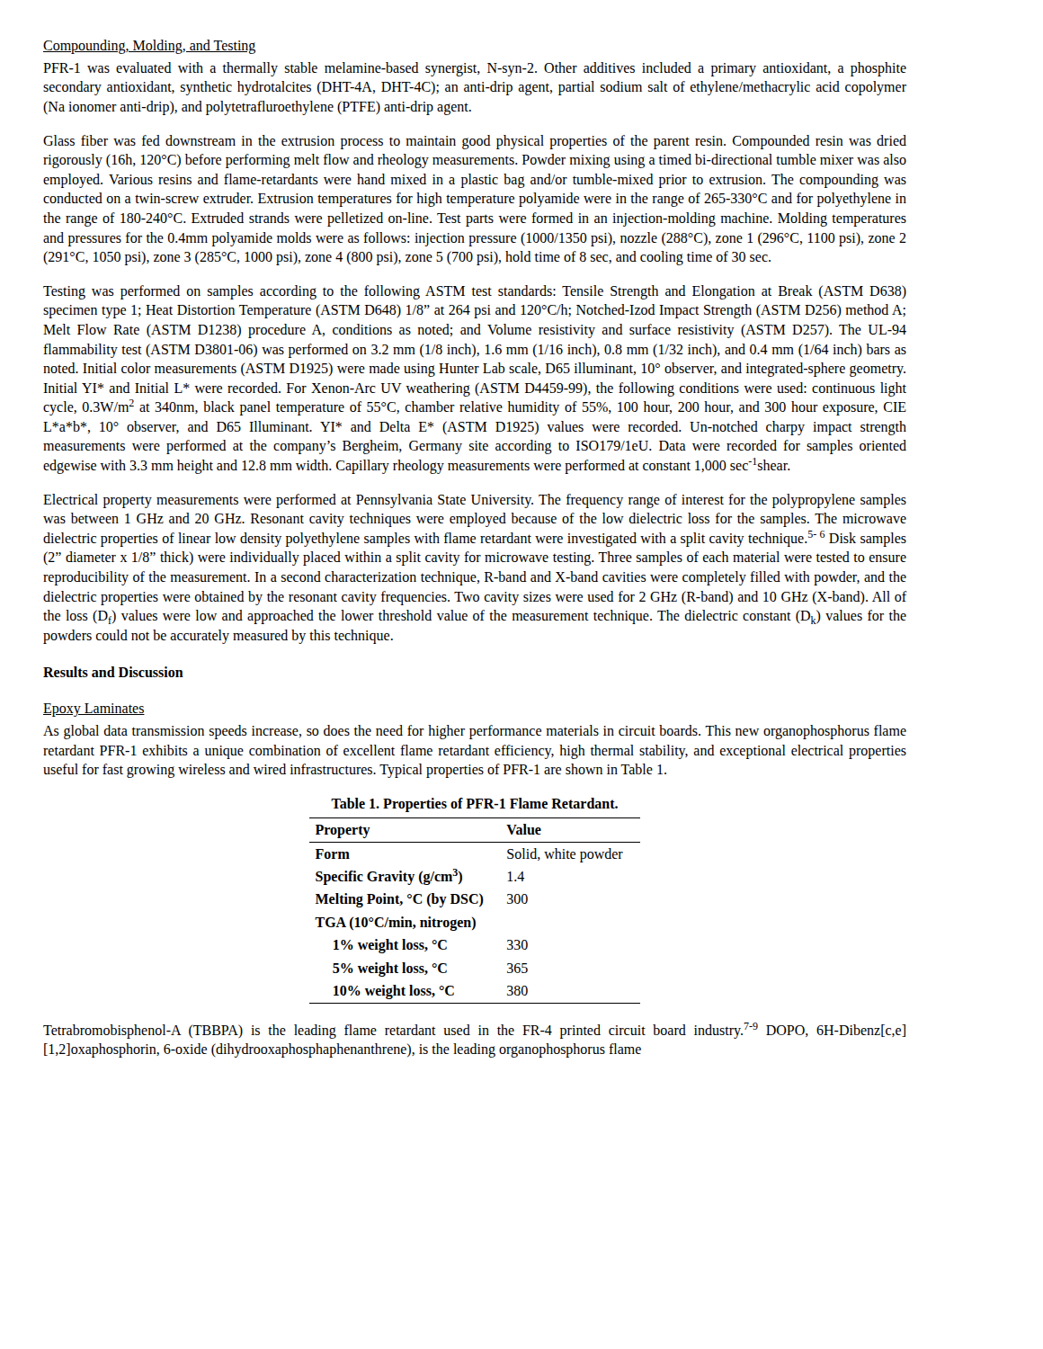Compounding, Molding, and Testing
PFR-1 was evaluated with a thermally stable melamine-based synergist, N-syn-2. Other additives included a primary antioxidant, a phosphite secondary antioxidant, synthetic hydrotalcites (DHT-4A, DHT-4C); an anti-drip agent, partial sodium salt of ethylene/methacrylic acid copolymer (Na ionomer anti-drip), and polytetrafluroethylene (PTFE) anti-drip agent.
Glass fiber was fed downstream in the extrusion process to maintain good physical properties of the parent resin. Compounded resin was dried rigorously (16h, 120°C) before performing melt flow and rheology measurements. Powder mixing using a timed bi-directional tumble mixer was also employed. Various resins and flame-retardants were hand mixed in a plastic bag and/or tumble-mixed prior to extrusion. The compounding was conducted on a twin-screw extruder. Extrusion temperatures for high temperature polyamide were in the range of 265-330°C and for polyethylene in the range of 180-240°C. Extruded strands were pelletized on-line. Test parts were formed in an injection-molding machine. Molding temperatures and pressures for the 0.4mm polyamide molds were as follows: injection pressure (1000/1350 psi), nozzle (288°C), zone 1 (296°C, 1100 psi), zone 2 (291°C, 1050 psi), zone 3 (285°C, 1000 psi), zone 4 (800 psi), zone 5 (700 psi), hold time of 8 sec, and cooling time of 30 sec.
Testing was performed on samples according to the following ASTM test standards: Tensile Strength and Elongation at Break (ASTM D638) specimen type 1; Heat Distortion Temperature (ASTM D648) 1/8” at 264 psi and 120°C/h; Notched-Izod Impact Strength (ASTM D256) method A; Melt Flow Rate (ASTM D1238) procedure A, conditions as noted; and Volume resistivity and surface resistivity (ASTM D257). The UL-94 flammability test (ASTM D3801-06) was performed on 3.2 mm (1/8 inch), 1.6 mm (1/16 inch), 0.8 mm (1/32 inch), and 0.4 mm (1/64 inch) bars as noted. Initial color measurements (ASTM D1925) were made using Hunter Lab scale, D65 illuminant, 10° observer, and integrated-sphere geometry. Initial YI* and Initial L* were recorded. For Xenon-Arc UV weathering (ASTM D4459-99), the following conditions were used: continuous light cycle, 0.3W/m2 at 340nm, black panel temperature of 55°C, chamber relative humidity of 55%, 100 hour, 200 hour, and 300 hour exposure, CIE L*a*b*, 10° observer, and D65 Illuminant. YI* and Delta E* (ASTM D1925) values were recorded. Un-notched charpy impact strength measurements were performed at the company’s Bergheim, Germany site according to ISO179/1eU. Data were recorded for samples oriented edgewise with 3.3 mm height and 12.8 mm width. Capillary rheology measurements were performed at constant 1,000 sec-1shear.
Electrical property measurements were performed at Pennsylvania State University. The frequency range of interest for the polypropylene samples was between 1 GHz and 20 GHz. Resonant cavity techniques were employed because of the low dielectric loss for the samples. The microwave dielectric properties of linear low density polyethylene samples with flame retardant were investigated with a split cavity technique.5- 6 Disk samples (2” diameter x 1/8” thick) were individually placed within a split cavity for microwave testing. Three samples of each material were tested to ensure reproducibility of the measurement. In a second characterization technique, R-band and X-band cavities were completely filled with powder, and the dielectric properties were obtained by the resonant cavity frequencies. Two cavity sizes were used for 2 GHz (R-band) and 10 GHz (X-band). All of the loss (Df) values were low and approached the lower threshold value of the measurement technique. The dielectric constant (Dk) values for the powders could not be accurately measured by this technique.
Results and Discussion
Epoxy Laminates
As global data transmission speeds increase, so does the need for higher performance materials in circuit boards. This new organophosphorus flame retardant PFR-1 exhibits a unique combination of excellent flame retardant efficiency, high thermal stability, and exceptional electrical properties useful for fast growing wireless and wired infrastructures. Typical properties of PFR-1 are shown in Table 1.
Table 1. Properties of PFR-1 Flame Retardant.
| Property | Value |
| --- | --- |
| Form | Solid, white powder |
| Specific Gravity (g/cm 3 ) | 1.4 |
| Melting Point, °C (by DSC) | 300 |
| TGA (10°C/min, nitrogen) | |
| 1% weight loss, °C | 330 |
| 5% weight loss, °C | 365 |
| 10% weight loss, °C | 380 |
Tetrabromobisphenol-A (TBBPA) is the leading flame retardant used in the FR-4 printed circuit board industry.7-9 DOPO, 6H-Dibenz[c,e][1,2]oxaphosphorin, 6-oxide (dihydrooxaphosphaphenanthrene), is the leading organophosphorus flame